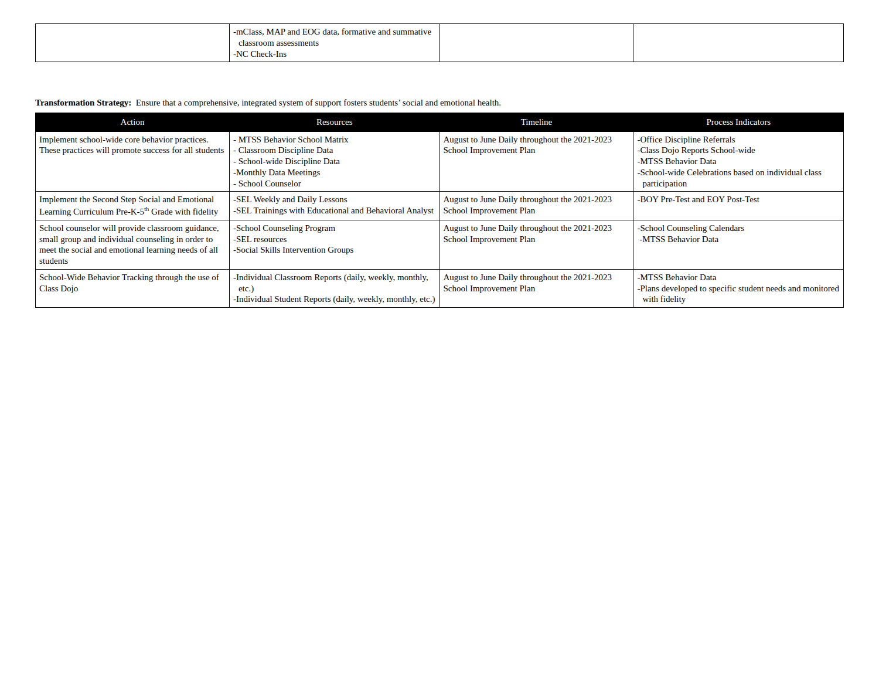| | -mClass, MAP and EOG data, formative and summative classroom assessments -NC Check-Ins | | |
Transformation Strategy: Ensure that a comprehensive, integrated system of support fosters students’ social and emotional health.
| Action | Resources | Timeline | Process Indicators |
| --- | --- | --- | --- |
| Implement school-wide core behavior practices. These practices will promote success for all students | - MTSS Behavior School Matrix - Classroom Discipline Data - School-wide Discipline Data -Monthly Data Meetings - School Counselor | August to June Daily throughout the 2021-2023 School Improvement Plan | -Office Discipline Referrals -Class Dojo Reports School-wide -MTSS Behavior Data -School-wide Celebrations based on individual class participation |
| Implement the Second Step Social and Emotional Learning Curriculum Pre-K-5 th Grade with fidelity | -SEL Weekly and Daily Lessons -SEL Trainings with Educational and Behavioral Analyst | August to June Daily throughout the 2021-2023 School Improvement Plan | -BOY Pre-Test and EOY Post-Test |
| School counselor will provide classroom guidance, small group and individual counseling in order to meet the social and emotional learning needs of all students | -School Counseling Program -SEL resources -Social Skills Intervention Groups | August to June Daily throughout the 2021-2023 School Improvement Plan | -School Counseling Calendars -MTSS Behavior Data |
| School-Wide Behavior Tracking through the use of Class Dojo | -Individual Classroom Reports (daily, weekly, monthly, etc.) -Individual Student Reports (daily, weekly, monthly, etc.) | August to June Daily throughout the 2021-2023 School Improvement Plan | -MTSS Behavior Data -Plans developed to specific student needs and monitored with fidelity |